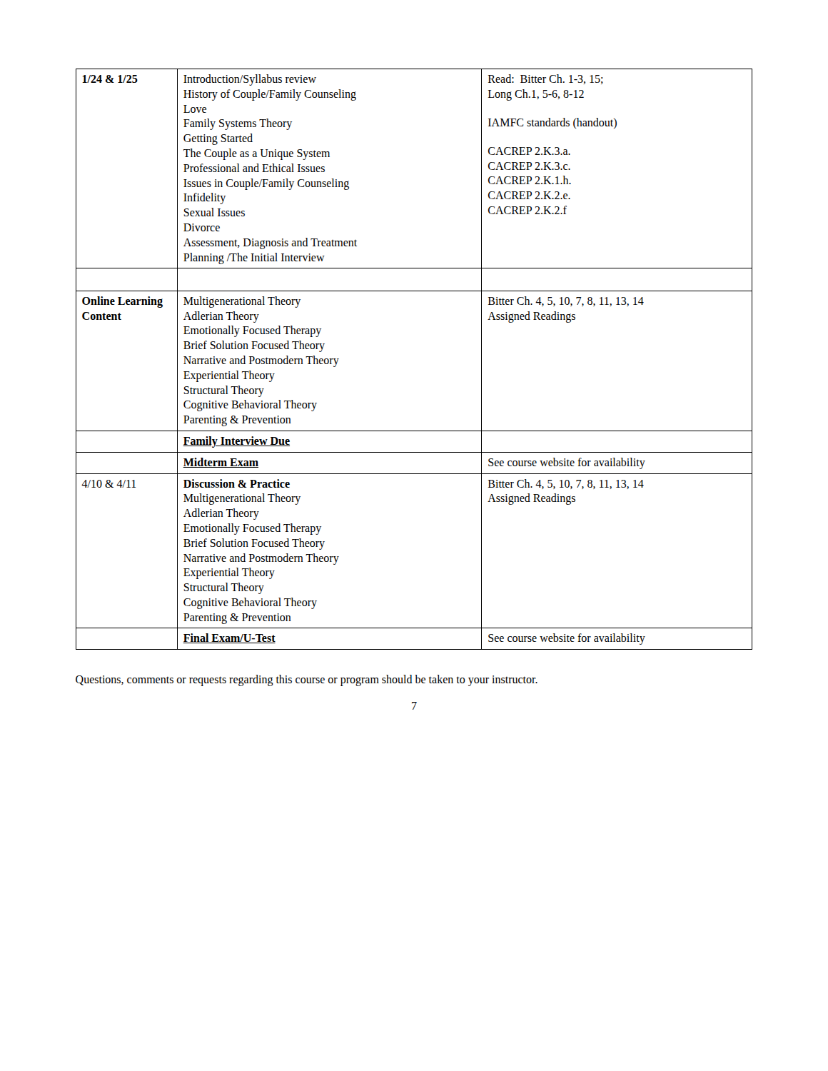| 1/24 & 1/25 | Introduction/Syllabus review History of Couple/Family Counseling Love Family Systems Theory Getting Started The Couple as a Unique System Professional and Ethical Issues Issues in Couple/Family Counseling Infidelity Sexual Issues Divorce Assessment, Diagnosis and Treatment Planning /The Initial Interview | Read: Bitter Ch. 1-3, 15; Long Ch.1, 5-6, 8-12 IAMFC standards (handout) CACREP 2.K.3.a. CACREP 2.K.3.c. CACREP 2.K.1.h. CACREP 2.K.2.e. CACREP 2.K.2.f |
| Online Learning Content | Multigenerational Theory Adlerian Theory Emotionally Focused Therapy Brief Solution Focused Theory Narrative and Postmodern Theory Experiential Theory Structural Theory Cognitive Behavioral Theory Parenting & Prevention | Bitter Ch. 4, 5, 10, 7, 8, 11, 13, 14 Assigned Readings |
| | Family Interview Due | |
| | Midterm Exam | See course website for availability |
| 4/10 & 4/11 | Discussion & Practice Multigenerational Theory Adlerian Theory Emotionally Focused Therapy Brief Solution Focused Theory Narrative and Postmodern Theory Experiential Theory Structural Theory Cognitive Behavioral Theory Parenting & Prevention | Bitter Ch. 4, 5, 10, 7, 8, 11, 13, 14 Assigned Readings |
| | Final Exam/U-Test | See course website for availability |
Questions, comments or requests regarding this course or program should be taken to your instructor.
7